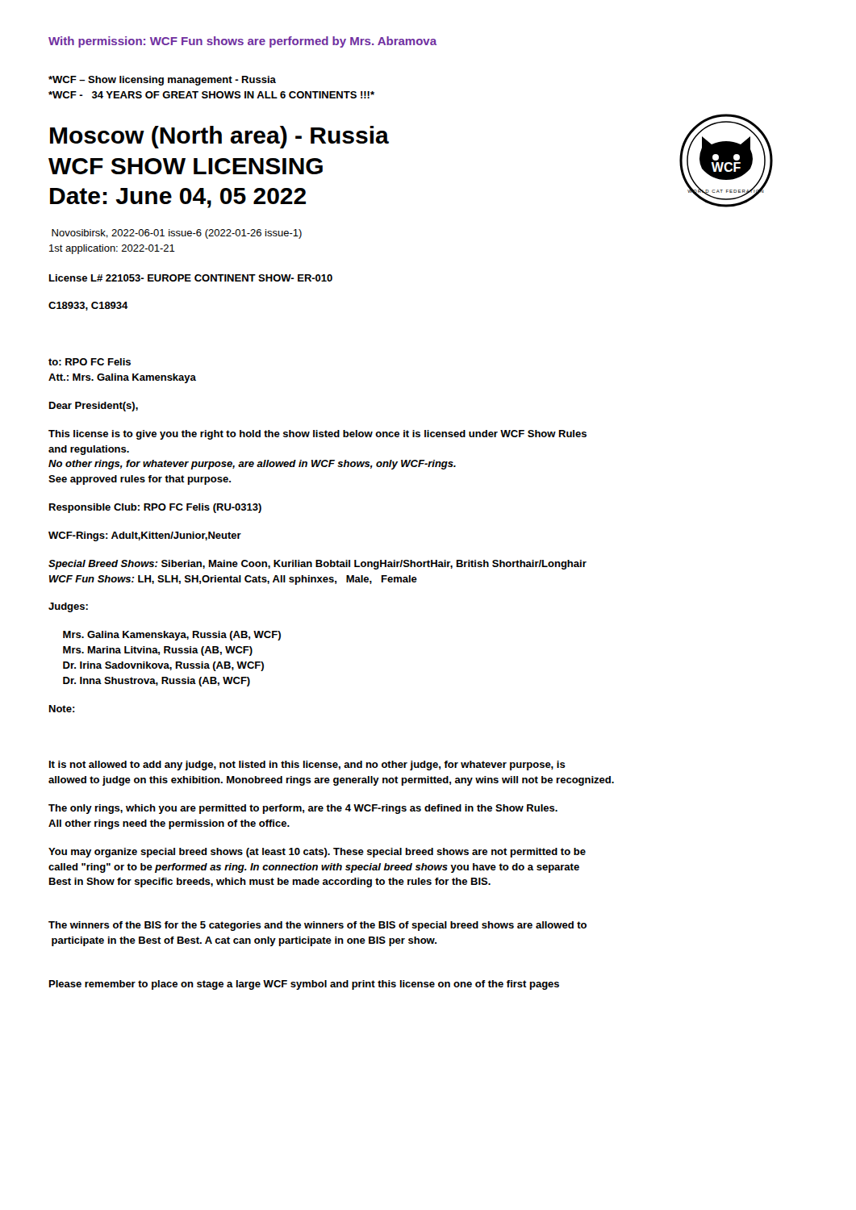With permission: WCF Fun shows are performed by Mrs. Abramova
*WCF – Show licensing management - Russia
*WCF - 34 YEARS OF GREAT SHOWS IN ALL 6 CONTINENTS !!!*
Moscow (North area) - Russia
WCF SHOW LICENSING
Date: June 04, 05 2022
WCF WORLD CAT FEDERATION
Novosibirsk, 2022-06-01 issue-6 (2022-01-26 issue-1)
1st application: 2022-01-21
License L# 221053- EUROPE CONTINENT SHOW- ER-010
C18933, C18934
to: RPO FC Felis
Att.: Mrs. Galina Kamenskaya
Dear President(s),
This license is to give you the right to hold the show listed below once it is licensed under WCF Show Rules
and regulations.
No other rings, for whatever purpose, are allowed in WCF shows, only WCF-rings.
See approved rules for that purpose.
Responsible Club: RPO FC Felis (RU-0313)
WCF-Rings: Adult,Kitten/Junior,Neuter
Special Breed Shows: Siberian, Maine Coon, Kurilian Bobtail LongHair/ShortHair, British Shorthair/Longhair
WCF Fun Shows: LH, SLH, SH,Oriental Cats, All sphinxes, Male, Female
Judges:
Mrs. Galina Kamenskaya, Russia (AB, WCF)
Mrs. Marina Litvina, Russia (AB, WCF)
Dr. Irina Sadovnikova, Russia (AB, WCF)
Dr. Inna Shustrova, Russia (AB, WCF)
Note:
It is not allowed to add any judge, not listed in this license, and no other judge, for whatever purpose, is
allowed to judge on this exhibition. Monobreed rings are generally not permitted, any wins will not be recognized.
The only rings, which you are permitted to perform, are the 4 WCF-rings as defined in the Show Rules.
All other rings need the permission of the office.
You may organize special breed shows (at least 10 cats). These special breed shows are not permitted to be
called "ring" or to be performed as ring. In connection with special breed shows you have to do a separate
Best in Show for specific breeds, which must be made according to the rules for the BIS.
The winners of the BIS for the 5 categories and the winners of the BIS of special breed shows are allowed to
participate in the Best of Best. A cat can only participate in one BIS per show.
Please remember to place on stage a large WCF symbol and print this license on one of the first pages